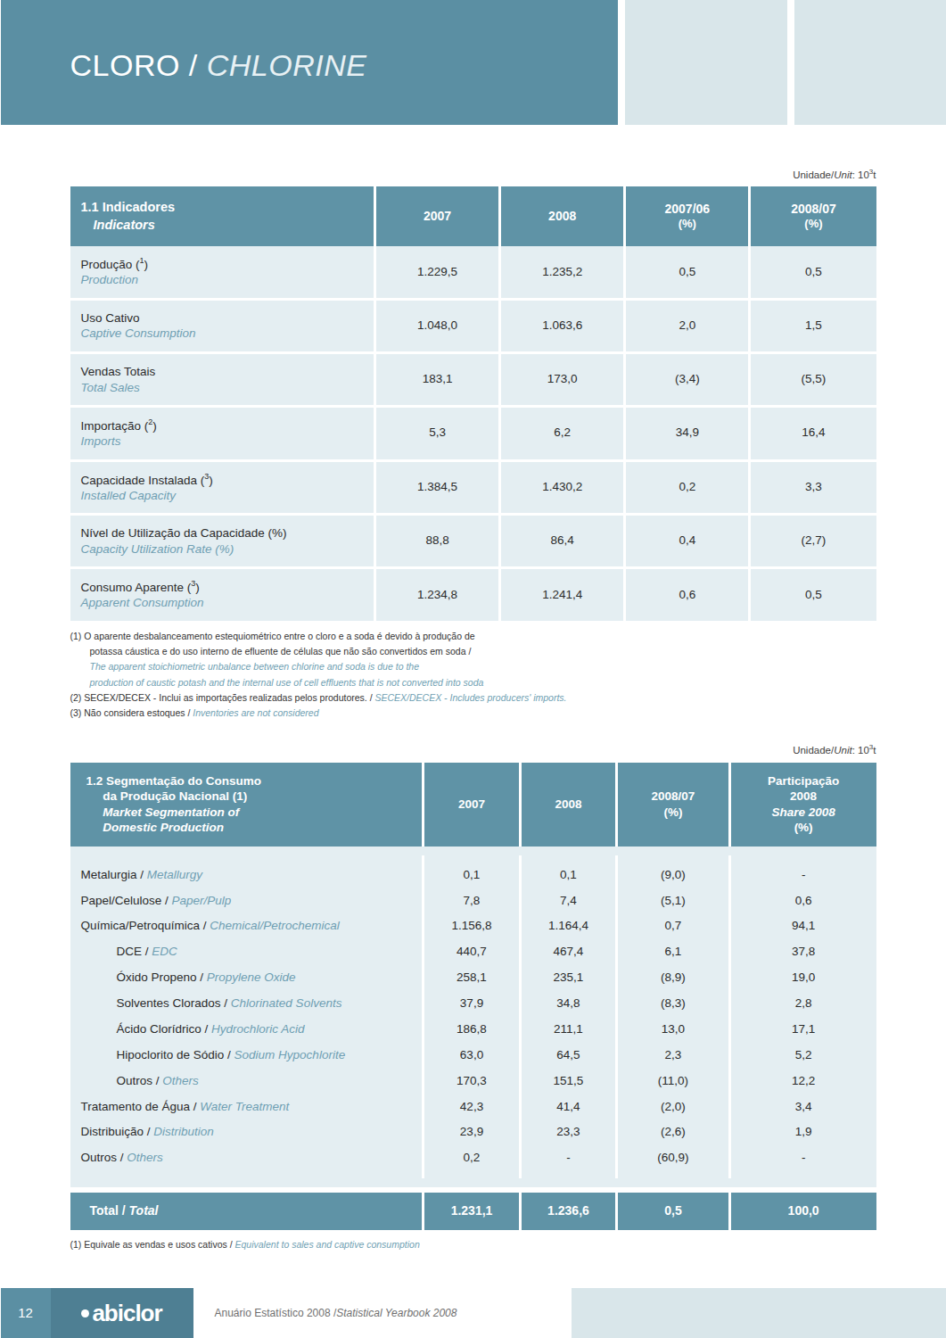CLORO / CHLORINE
Unidade/Unit: 103t
| 1.1 Indicadores Indicators | 2007 | 2008 | 2007/06 (%) | 2008/07 (%) |
| --- | --- | --- | --- | --- |
| Produção ( 1 ) Production | 1.229,5 | 1.235,2 | 0,5 | 0,5 |
| Uso Cativo Captive Consumption | 1.048,0 | 1.063,6 | 2,0 | 1,5 |
| Vendas Totais Total Sales | 183,1 | 173,0 | (3,4) | (5,5) |
| Importação ( 2 ) Imports | 5,3 | 6,2 | 34,9 | 16,4 |
| Capacidade Instalada ( 3 ) Installed Capacity | 1.384,5 | 1.430,2 | 0,2 | 3,3 |
| Nível de Utilização da Capacidade (%) Capacity Utilization Rate (%) | 88,8 | 86,4 | 0,4 | (2,7) |
| Consumo Aparente ( 3 ) Apparent Consumption | 1.234,8 | 1.241,4 | 0,6 | 0,5 |
(1) O aparente desbalanceamento estequiométrico entre o cloro e a soda é devido à produção de
potassa cáustica e do uso interno de efluente de células que não são convertidos em soda /
The apparent stoichiometric unbalance between chlorine and soda is due to the
production of caustic potash and the internal use of cell effluents that is not converted into soda
(2) SECEX/DECEX - Inclui as importações realizadas pelos produtores. / SECEX/DECEX - Includes producers' imports.
(3) Não considera estoques / Inventories are not considered
Unidade/Unit: 103t
| 1.2 Segmentação do Consumo da Produção Nacional (1) Market Segmentation of Domestic Production | 2007 | 2008 | 2008/07 (%) | Participação 2008 Share 2008 (%) |
| --- | --- | --- | --- | --- |
| Metalurgia / Metallurgy | 0,1 | 0,1 | (9,0) | - |
| Papel/Celulose / Paper/Pulp | 7,8 | 7,4 | (5,1) | 0,6 |
| Química/Petroquímica / Chemical/Petrochemical | 1.156,8 | 1.164,4 | 0,7 | 94,1 |
| DCE / EDC | 440,7 | 467,4 | 6,1 | 37,8 |
| Óxido Propeno / Propylene Oxide | 258,1 | 235,1 | (8,9) | 19,0 |
| Solventes Clorados / Chlorinated Solvents | 37,9 | 34,8 | (8,3) | 2,8 |
| Ácido Clorídrico / Hydrochloric Acid | 186,8 | 211,1 | 13,0 | 17,1 |
| Hipoclorito de Sódio / Sodium Hypochlorite | 63,0 | 64,5 | 2,3 | 5,2 |
| Outros / Others | 170,3 | 151,5 | (11,0) | 12,2 |
| Tratamento de Água / Water Treatment | 42,3 | 41,4 | (2,0) | 3,4 |
| Distribuição / Distribution | 23,9 | 23,3 | (2,6) | 1,9 |
| Outros / Others | 0,2 | - | (60,9) | - |
| Total / Total | 1.231,1 | 1.236,6 | 0,5 | 100,0 |
(1) Equivale as vendas e usos cativos / Equivalent to sales and captive consumption
12
abiclor
Anuário Estatístico 2008 / Statistical Yearbook 2008